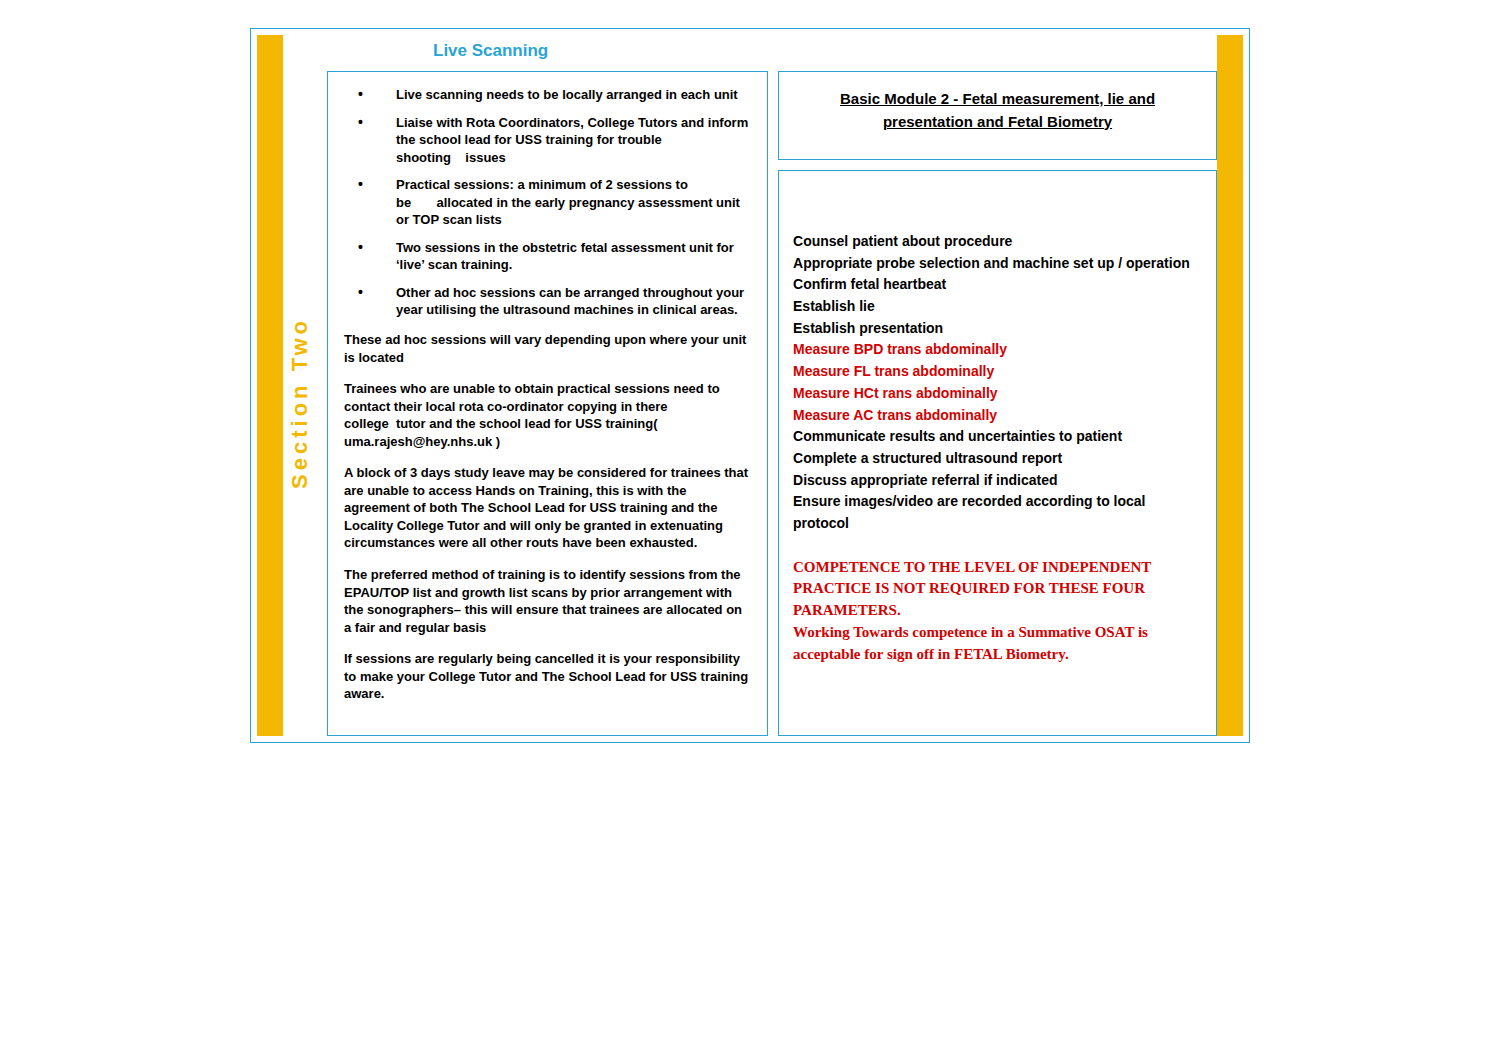Live Scanning
Section Two
Live scanning needs to be locally arranged in each unit
Liaise with Rota Coordinators, College Tutors and inform the school lead for USS training for trouble shooting issues
Practical sessions: a minimum of 2 sessions to be allocated in the early pregnancy assessment unit or TOP scan lists
Two sessions in the obstetric fetal assessment unit for ‘live’ scan training.
Other ad hoc sessions can be arranged throughout your year utilising the ultrasound machines in clinical areas.
These ad hoc sessions will vary depending upon where your unit is located
Trainees who are unable to obtain practical sessions need to contact their local rota co-ordinator copying in there college tutor and the school lead for USS training( uma.rajesh@hey.nhs.uk )
A block of 3 days study leave may be considered for trainees that are unable to access Hands on Training, this is with the agreement of both The School Lead for USS training and the Locality College Tutor and will only be granted in extenuating circumstances were all other routs have been exhausted.
The preferred method of training is to identify sessions from the EPAU/TOP list and growth list scans by prior arrangement with the sonographers– this will ensure that trainees are allocated on a fair and regular basis
If sessions are regularly being cancelled it is your responsibility to make your College Tutor and The School Lead for USS training aware.
Basic Module 2 - Fetal measurement, lie and presentation and Fetal Biometry
Counsel patient about procedure
Appropriate probe selection and machine set up / operation
Confirm fetal heartbeat
Establish lie
Establish presentation
Measure BPD trans abdominally
Measure FL trans abdominally
Measure HCt rans abdominally
Measure AC trans abdominally
Communicate results and uncertainties to patient
Complete a structured ultrasound report
Discuss appropriate referral if indicated
Ensure images/video are recorded according to local protocol
Competence to the level of independent practice is not required for these four parameters.
Working Towards competence in a Summative OSAT is acceptable for sign off in FETAL Biometry.